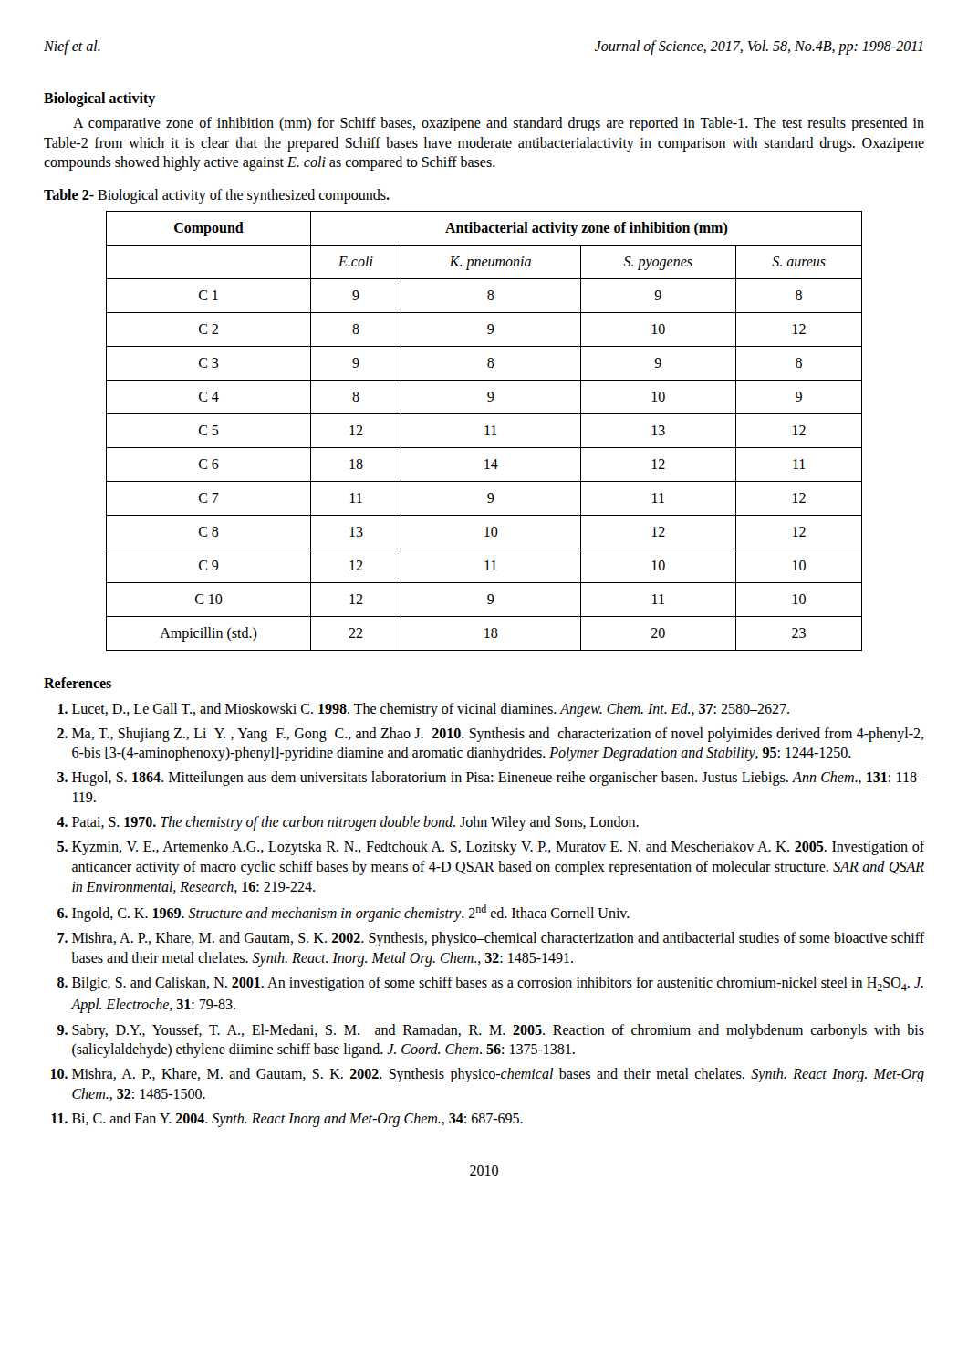Nief et al.
Journal of Science, 2017, Vol. 58, No.4B, pp: 1998-2011
Biological activity
A comparative zone of inhibition (mm) for Schiff bases, oxazipene and standard drugs are reported in Table-1. The test results presented in Table-2 from which it is clear that the prepared Schiff bases have moderate antibacterialactivity in comparison with standard drugs. Oxazipene compounds showed highly active against E. coli as compared to Schiff bases.
Table 2- Biological activity of the synthesized compounds.
| Compound | Antibacterial activity zone of inhibition (mm) |
| --- | --- |
| | E.coli | K. pneumonia | S. pyogenes | S. aureus |
| C 1 | 9 | 8 | 9 | 8 |
| C 2 | 8 | 9 | 10 | 12 |
| C 3 | 9 | 8 | 9 | 8 |
| C 4 | 8 | 9 | 10 | 9 |
| C 5 | 12 | 11 | 13 | 12 |
| C 6 | 18 | 14 | 12 | 11 |
| C 7 | 11 | 9 | 11 | 12 |
| C 8 | 13 | 10 | 12 | 12 |
| C 9 | 12 | 11 | 10 | 10 |
| C 10 | 12 | 9 | 11 | 10 |
| Ampicillin (std.) | 22 | 18 | 20 | 23 |
References
Lucet, D., Le Gall T., and Mioskowski C. 1998. The chemistry of vicinal diamines. Angew. Chem. Int. Ed., 37: 2580–2627.
Ma, T., Shujiang Z., Li Y. , Yang F., Gong C., and Zhao J. 2010. Synthesis and characterization of novel polyimides derived from 4-phenyl-2, 6-bis [3-(4-aminophenoxy)-phenyl]-pyridine diamine and aromatic dianhydrides. Polymer Degradation and Stability, 95: 1244-1250.
Hugol, S. 1864. Mitteilungen aus dem universitats laboratorium in Pisa: Eineneue reihe organischer basen. Justus Liebigs. Ann Chem., 131: 118–119.
Patai, S. 1970. The chemistry of the carbon nitrogen double bond. John Wiley and Sons, London.
Kyzmin, V. E., Artemenko A.G., Lozytska R. N., Fedtchouk A. S, Lozitsky V. P., Muratov E. N. and Mescheriakov A. K. 2005. Investigation of anticancer activity of macro cyclic schiff bases by means of 4-D QSAR based on complex representation of molecular structure. SAR and QSAR in Environmental, Research, 16: 219-224.
Ingold, C. K. 1969. Structure and mechanism in organic chemistry. 2nd ed. Ithaca Cornell Univ.
Mishra, A. P., Khare, M. and Gautam, S. K. 2002. Synthesis, physico–chemical characterization and antibacterial studies of some bioactive schiff bases and their metal chelates. Synth. React. Inorg. Metal Org. Chem., 32: 1485-1491.
Bilgic, S. and Caliskan, N. 2001. An investigation of some schiff bases as a corrosion inhibitors for austenitic chromium-nickel steel in H2SO4. J. Appl. Electroche, 31: 79-83.
Sabry, D.Y., Youssef, T. A., El-Medani, S. M. and Ramadan, R. M. 2005. Reaction of chromium and molybdenum carbonyls with bis (salicylaldehyde) ethylene diimine schiff base ligand. J. Coord. Chem. 56: 1375-1381.
Mishra, A. P., Khare, M. and Gautam, S. K. 2002. Synthesis physico-chemical bases and their metal chelates. Synth. React Inorg. Met-Org Chem., 32: 1485-1500.
Bi, C. and Fan Y. 2004. Synth. React Inorg and Met-Org Chem., 34: 687-695.
2010